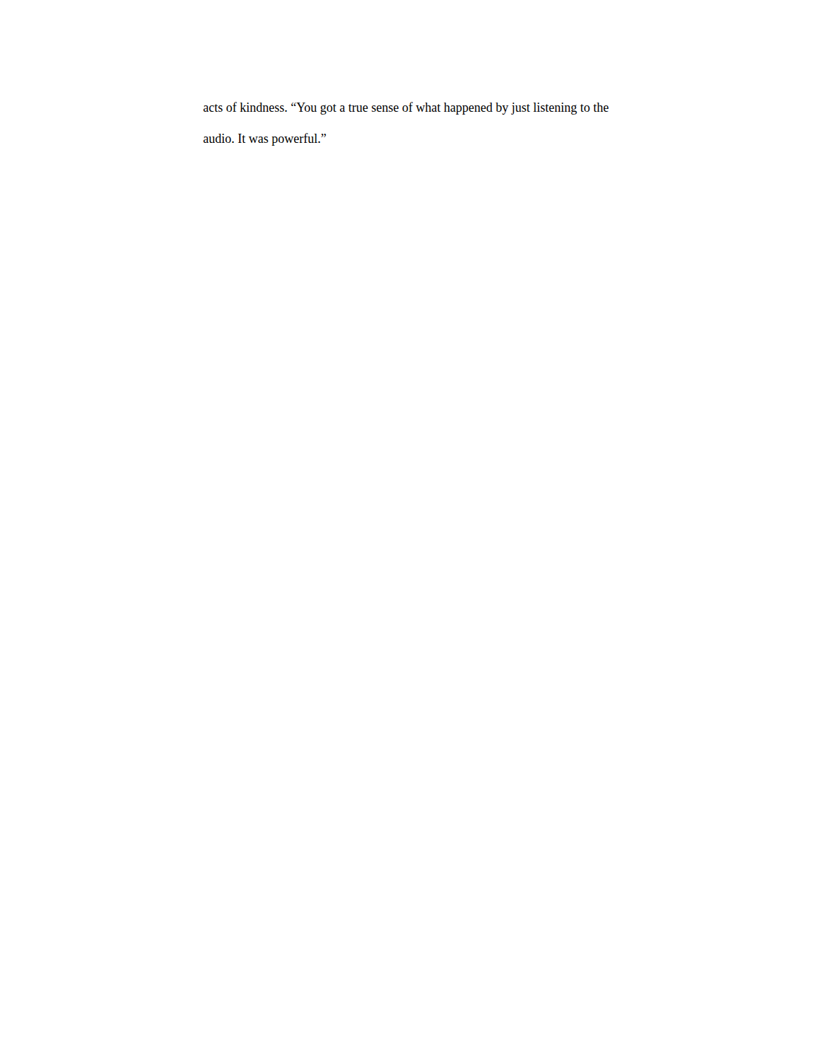acts of kindness. “You got a true sense of what happened by just listening to the audio. It was powerful.”